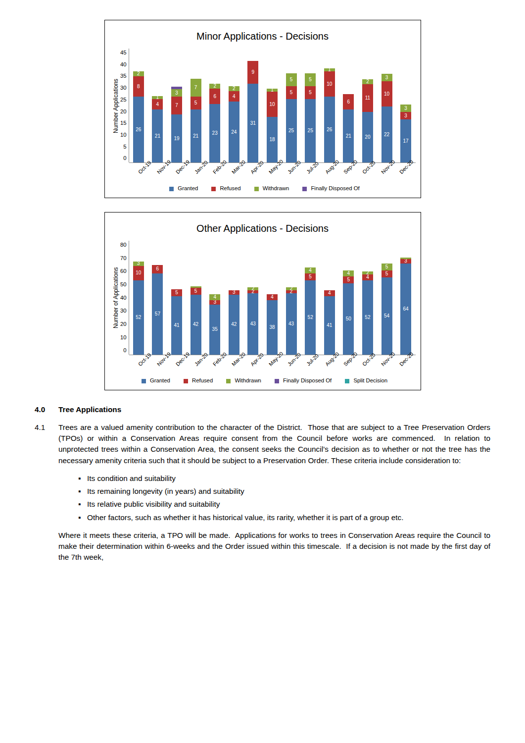Minor Applications - Decisions
Number Applications
4540353025 20151050
2
8
26
1
4
21
3
7
19
7
5
21
2
6
23
2
4
24
9
31
1
10
18
5
5
25
5
5
25
1
10
26
6
21
2
11
20
3
10
22
3
3
17
Oct-19 Nov-19 Dec-19 Jan-20 Feb-20 Mar-20 Apr-20 May-20 Jun-20 Jul-20 Aug-20 Sep-20 Oct-20 Nov-20 Dec-20
Granted Refused Withdrawn Finally Disposed Of
Other Applications - Decisions
Number of Applications
80706050 403020100
3
10
52
6
57
5
41
5
42
4
3
35
3
42
2
2
43
4
38
2
2
43
4
5
52
4
41
4
5
50
2
4
52
5
5
54
3
64
Oct-19 Nov-19 Dec-19 Jan-20 Feb-20 Mar-20 Apr-20 May-20 Jun-20 Jul-20 Aug-20 Sep-20 Oct-20 Nov-20 Dec-20
Granted Refused Withdrawn Finally Disposed Of Split Decision
4.0 Tree Applications
4.1 Trees are a valued amenity contribution to the character of the District. Those that are subject to a Tree Preservation Orders (TPOs) or within a Conservation Areas require consent from the Council before works are commenced. In relation to unprotected trees within a Conservation Area, the consent seeks the Council’s decision as to whether or not the tree has the necessary amenity criteria such that it should be subject to a Preservation Order. These criteria include consideration to:
Its condition and suitability
Its remaining longevity (in years) and suitability
Its relative public visibility and suitability
Other factors, such as whether it has historical value, its rarity, whether it is part of a group etc.
Where it meets these criteria, a TPO will be made. Applications for works to trees in Conservation Areas require the Council to make their determination within 6-weeks and the Order issued within this timescale. If a decision is not made by the first day of the 7th week,